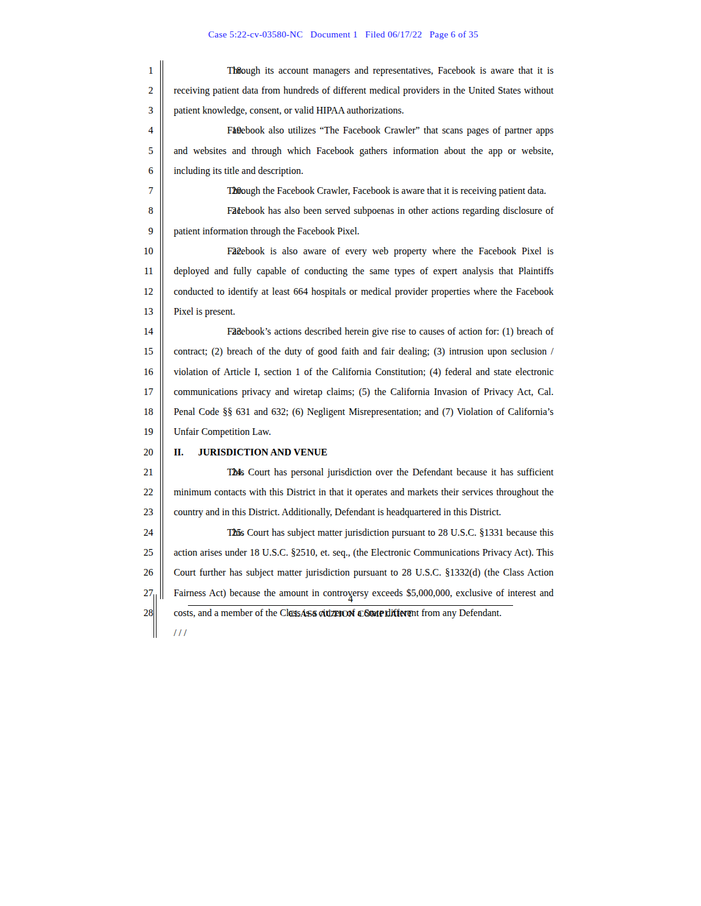Case 5:22-cv-03580-NC Document 1 Filed 06/17/22 Page 6 of 35
1
2
3
4
5
6
7
8
9
10
11
12
13
14
15
16
17
18
19
20
21
22
23
24
25
26
27
28
18. Through its account managers and representatives, Facebook is aware that it is receiving patient data from hundreds of different medical providers in the United States without patient knowledge, consent, or valid HIPAA authorizations.
19. Facebook also utilizes “The Facebook Crawler” that scans pages of partner apps and websites and through which Facebook gathers information about the app or website, including its title and description.
20. Through the Facebook Crawler, Facebook is aware that it is receiving patient data.
21. Facebook has also been served subpoenas in other actions regarding disclosure of patient information through the Facebook Pixel.
22. Facebook is also aware of every web property where the Facebook Pixel is deployed and fully capable of conducting the same types of expert analysis that Plaintiffs conducted to identify at least 664 hospitals or medical provider properties where the Facebook Pixel is present.
23. Facebook’s actions described herein give rise to causes of action for: (1) breach of contract; (2) breach of the duty of good faith and fair dealing; (3) intrusion upon seclusion / violation of Article I, section 1 of the California Constitution; (4) federal and state electronic communications privacy and wiretap claims; (5) the California Invasion of Privacy Act, Cal. Penal Code §§ 631 and 632; (6) Negligent Misrepresentation; and (7) Violation of California’s Unfair Competition Law.
II. JURISDICTION AND VENUE
24. This Court has personal jurisdiction over the Defendant because it has sufficient minimum contacts with this District in that it operates and markets their services throughout the country and in this District. Additionally, Defendant is headquartered in this District.
25. This Court has subject matter jurisdiction pursuant to 28 U.S.C. §1331 because this action arises under 18 U.S.C. §2510, et. seq., (the Electronic Communications Privacy Act). This Court further has subject matter jurisdiction pursuant to 28 U.S.C. §1332(d) (the Class Action Fairness Act) because the amount in controversy exceeds $5,000,000, exclusive of interest and costs, and a member of the Class is a citizen of a State different from any Defendant.
/ / /
4
CLASS ACTION COMPLAINT